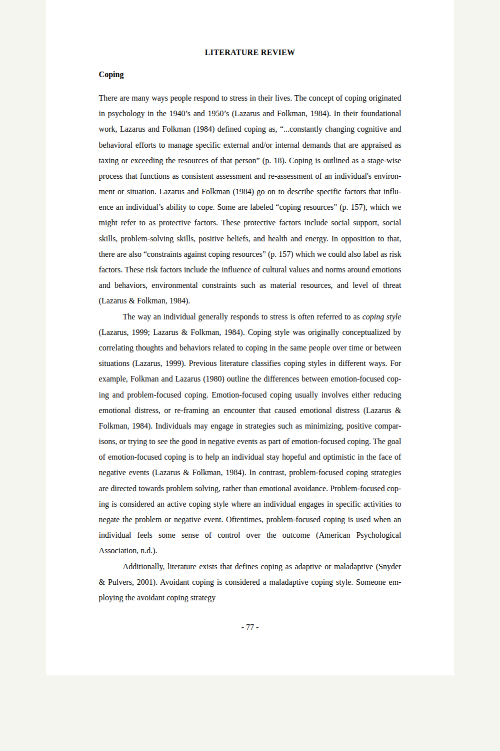Literature Review
Coping
There are many ways people respond to stress in their lives. The concept of coping originated in psychology in the 1940’s and 1950’s (Lazarus and Folkman, 1984). In their foundational work, Lazarus and Folkman (1984) defined coping as, “...constantly changing cognitive and behavioral efforts to manage specific external and/or internal demands that are appraised as taxing or exceeding the resources of that person” (p. 18). Coping is outlined as a stage-wise process that functions as consistent assessment and re-assessment of an individual's environment or situation. Lazarus and Folkman (1984) go on to describe specific factors that influence an individual’s ability to cope. Some are labeled “coping resources” (p. 157), which we might refer to as protective factors. These protective factors include social support, social skills, problem-solving skills, positive beliefs, and health and energy. In opposition to that, there are also “constraints against coping resources” (p. 157) which we could also label as risk factors. These risk factors include the influence of cultural values and norms around emotions and behaviors, environmental constraints such as material resources, and level of threat (Lazarus & Folkman, 1984).
The way an individual generally responds to stress is often referred to as coping style (Lazarus, 1999; Lazarus & Folkman, 1984). Coping style was originally conceptualized by correlating thoughts and behaviors related to coping in the same people over time or between situations (Lazarus, 1999). Previous literature classifies coping styles in different ways. For example, Folkman and Lazarus (1980) outline the differences between emotion-focused coping and problem-focused coping. Emotion-focused coping usually involves either reducing emotional distress, or re-framing an encounter that caused emotional distress (Lazarus & Folkman, 1984). Individuals may engage in strategies such as minimizing, positive comparisons, or trying to see the good in negative events as part of emotion-focused coping. The goal of emotion-focused coping is to help an individual stay hopeful and optimistic in the face of negative events (Lazarus & Folkman, 1984). In contrast, problem-focused coping strategies are directed towards problem solving, rather than emotional avoidance. Problem-focused coping is considered an active coping style where an individual engages in specific activities to negate the problem or negative event. Oftentimes, problem-focused coping is used when an individual feels some sense of control over the outcome (American Psychological Association, n.d.).
Additionally, literature exists that defines coping as adaptive or maladaptive (Snyder & Pulvers, 2001). Avoidant coping is considered a maladaptive coping style. Someone employing the avoidant coping strategy
- 77 -